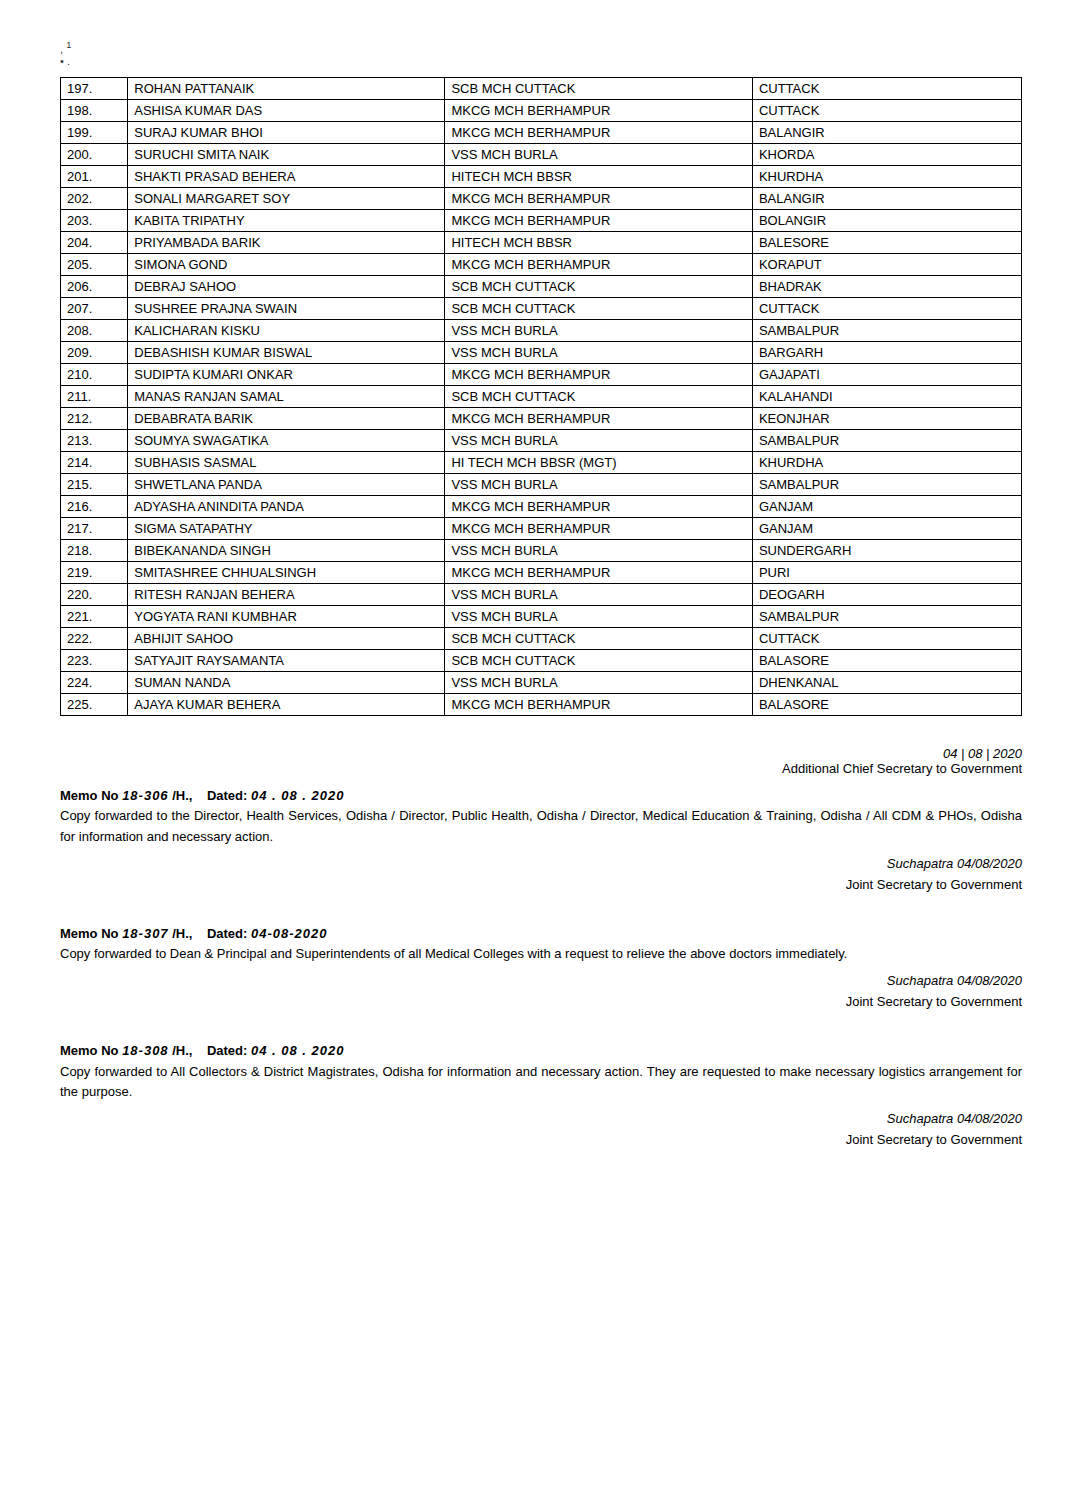, 1
• .
| 197. | ROHAN PATTANAIK | SCB MCH CUTTACK | CUTTACK |
| 198. | ASHISA KUMAR DAS | MKCG MCH BERHAMPUR | CUTTACK |
| 199. | SURAJ KUMAR BHOI | MKCG MCH BERHAMPUR | BALANGIR |
| 200. | SURUCHI SMITA NAIK | VSS MCH BURLA | KHORDA |
| 201. | SHAKTI PRASAD BEHERA | HITECH MCH BBSR | KHURDHA |
| 202. | SONALI MARGARET SOY | MKCG MCH BERHAMPUR | BALANGIR |
| 203. | KABITA TRIPATHY | MKCG MCH BERHAMPUR | BOLANGIR |
| 204. | PRIYAMBADA BARIK | HITECH MCH BBSR | BALESORE |
| 205. | SIMONA GOND | MKCG MCH BERHAMPUR | KORAPUT |
| 206. | DEBRAJ SAHOO | SCB MCH CUTTACK | BHADRAK |
| 207. | SUSHREE PRAJNA SWAIN | SCB MCH CUTTACK | CUTTACK |
| 208. | KALICHARAN KISKU | VSS MCH BURLA | SAMBALPUR |
| 209. | DEBASHISH KUMAR BISWAL | VSS MCH BURLA | BARGARH |
| 210. | SUDIPTA KUMARI ONKAR | MKCG MCH BERHAMPUR | GAJAPATI |
| 211. | MANAS RANJAN SAMAL | SCB MCH CUTTACK | KALAHANDI |
| 212. | DEBABRATA BARIK | MKCG MCH BERHAMPUR | KEONJHAR |
| 213. | SOUMYA SWAGATIKA | VSS MCH BURLA | SAMBALPUR |
| 214. | SUBHASIS SASMAL | HI TECH MCH BBSR (MGT) | KHURDHA |
| 215. | SHWETLANA PANDA | VSS MCH BURLA | SAMBALPUR |
| 216. | ADYASHA ANINDITA PANDA | MKCG MCH BERHAMPUR | GANJAM |
| 217. | SIGMA SATAPATHY | MKCG MCH BERHAMPUR | GANJAM |
| 218. | BIBEKANANDA SINGH | VSS MCH BURLA | SUNDERGARH |
| 219. | SMITASHREE CHHUALSINGH | MKCG MCH BERHAMPUR | PURI |
| 220. | RITESH RANJAN BEHERA | VSS MCH BURLA | DEOGARH |
| 221. | YOGYATA RANI KUMBHAR | VSS MCH BURLA | SAMBALPUR |
| 222. | ABHIJIT SAHOO | SCB MCH CUTTACK | CUTTACK |
| 223. | SATYAJIT RAYSAMANTA | SCB MCH CUTTACK | BALASORE |
| 224. | SUMAN NANDA | VSS MCH BURLA | DHENKANAL |
| 225. | AJAYA KUMAR BEHERA | MKCG MCH BERHAMPUR | BALASORE |
04 | 08 | 2020
Additional Chief Secretary to Government
Memo No 18-306 /H., Dated: 04 . 08 . 2020
Copy forwarded to the Director, Health Services, Odisha / Director, Public Health, Odisha / Director, Medical Education & Training, Odisha / All CDM & PHOs, Odisha for information and necessary action.
Suchapatra 04/08/2020
Joint Secretary to Government
Memo No 18-307 /H., Dated: 04-08-2020
Copy forwarded to Dean & Principal and Superintendents of all Medical Colleges with a request to relieve the above doctors immediately.
Suchapatra 04/08/2020
Joint Secretary to Government
Memo No 18-308 /H., Dated: 04 . 08 . 2020
Copy forwarded to All Collectors & District Magistrates, Odisha for information and necessary action. They are requested to make necessary logistics arrangement for the purpose.
Suchapatra 04/08/2020
Joint Secretary to Government